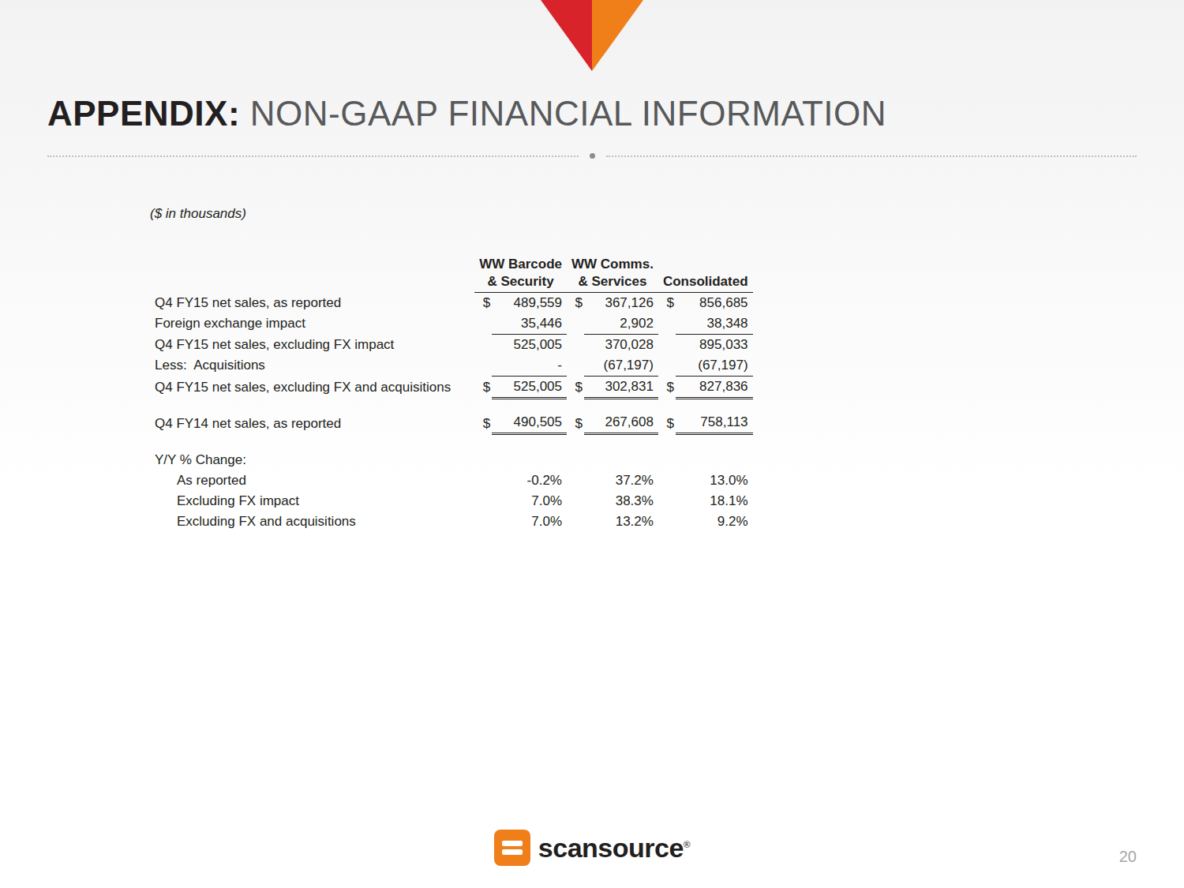APPENDIX: NON-GAAP FINANCIAL INFORMATION
($ in thousands)
| | WW Barcode & Security | WW Comms. & Services | Consolidated |
| --- | --- | --- | --- |
| Q4 FY15 net sales, as reported | $ | 489,559 | $ | 367,126 | $ | 856,685 |
| Foreign exchange impact | | 35,446 | | 2,902 | | 38,348 |
| Q4 FY15 net sales, excluding FX impact | | 525,005 | | 370,028 | | 895,033 |
| Less: Acquisitions | | - | | (67,197) | | (67,197) |
| Q4 FY15 net sales, excluding FX and acquisitions | $ | 525,005 | $ | 302,831 | $ | 827,836 |
| Q4 FY14 net sales, as reported | $ | 490,505 | $ | 267,608 | $ | 758,113 |
| Y/Y % Change: |
| As reported | | -0.2% | | 37.2% | | 13.0% |
| Excluding FX impact | | 7.0% | | 38.3% | | 18.1% |
| Excluding FX and acquisitions | | 7.0% | | 13.2% | | 9.2% |
scan source®
20